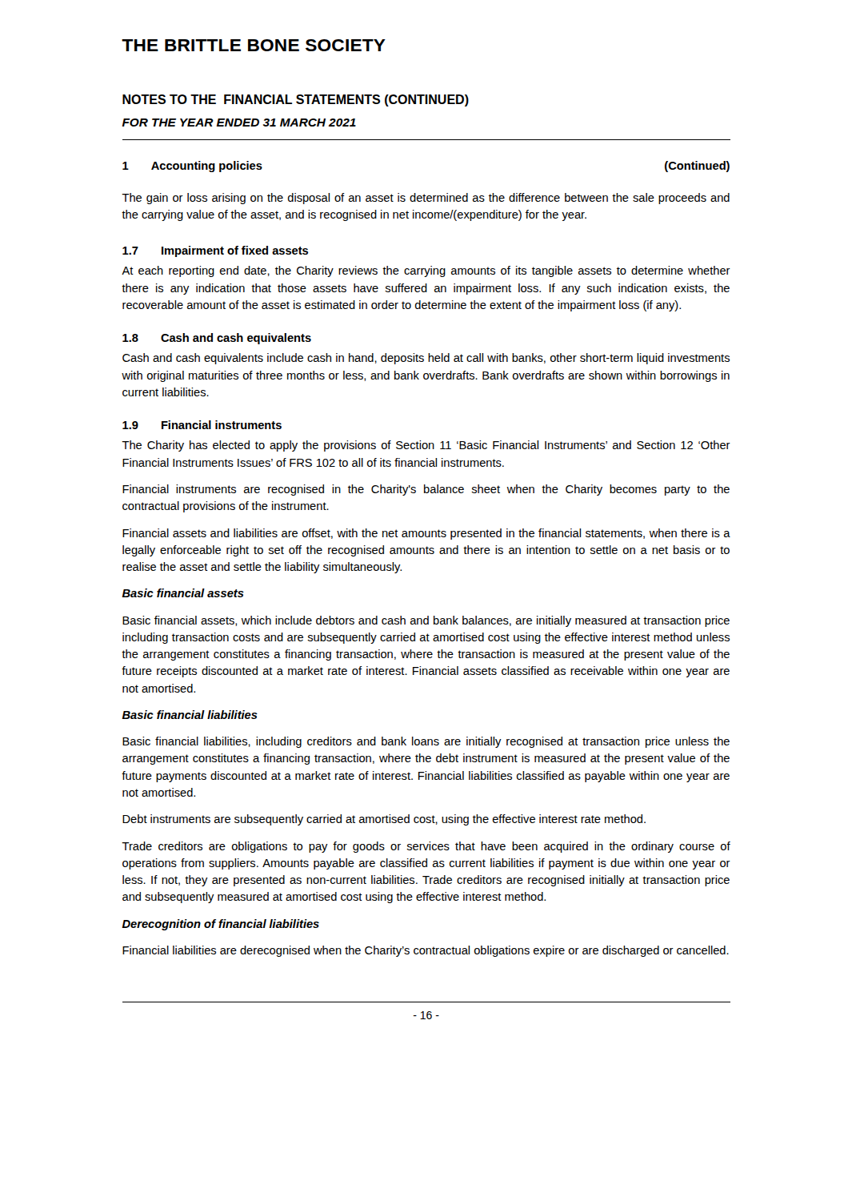THE BRITTLE BONE SOCIETY
NOTES TO THE FINANCIAL STATEMENTS (CONTINUED)
FOR THE YEAR ENDED 31 MARCH 2021
1 Accounting policies
(Continued)
The gain or loss arising on the disposal of an asset is determined as the difference between the sale proceeds and the carrying value of the asset, and is recognised in net income/(expenditure) for the year.
1.7 Impairment of fixed assets
At each reporting end date, the Charity reviews the carrying amounts of its tangible assets to determine whether there is any indication that those assets have suffered an impairment loss. If any such indication exists, the recoverable amount of the asset is estimated in order to determine the extent of the impairment loss (if any).
1.8 Cash and cash equivalents
Cash and cash equivalents include cash in hand, deposits held at call with banks, other short-term liquid investments with original maturities of three months or less, and bank overdrafts. Bank overdrafts are shown within borrowings in current liabilities.
1.9 Financial instruments
The Charity has elected to apply the provisions of Section 11 ‘Basic Financial Instruments’ and Section 12 ‘Other Financial Instruments Issues’ of FRS 102 to all of its financial instruments.
Financial instruments are recognised in the Charity's balance sheet when the Charity becomes party to the contractual provisions of the instrument.
Financial assets and liabilities are offset, with the net amounts presented in the financial statements, when there is a legally enforceable right to set off the recognised amounts and there is an intention to settle on a net basis or to realise the asset and settle the liability simultaneously.
Basic financial assets
Basic financial assets, which include debtors and cash and bank balances, are initially measured at transaction price including transaction costs and are subsequently carried at amortised cost using the effective interest method unless the arrangement constitutes a financing transaction, where the transaction is measured at the present value of the future receipts discounted at a market rate of interest. Financial assets classified as receivable within one year are not amortised.
Basic financial liabilities
Basic financial liabilities, including creditors and bank loans are initially recognised at transaction price unless the arrangement constitutes a financing transaction, where the debt instrument is measured at the present value of the future payments discounted at a market rate of interest. Financial liabilities classified as payable within one year are not amortised.
Debt instruments are subsequently carried at amortised cost, using the effective interest rate method.
Trade creditors are obligations to pay for goods or services that have been acquired in the ordinary course of operations from suppliers. Amounts payable are classified as current liabilities if payment is due within one year or less. If not, they are presented as non-current liabilities. Trade creditors are recognised initially at transaction price and subsequently measured at amortised cost using the effective interest method.
Derecognition of financial liabilities
Financial liabilities are derecognised when the Charity’s contractual obligations expire or are discharged or cancelled.
- 16 -